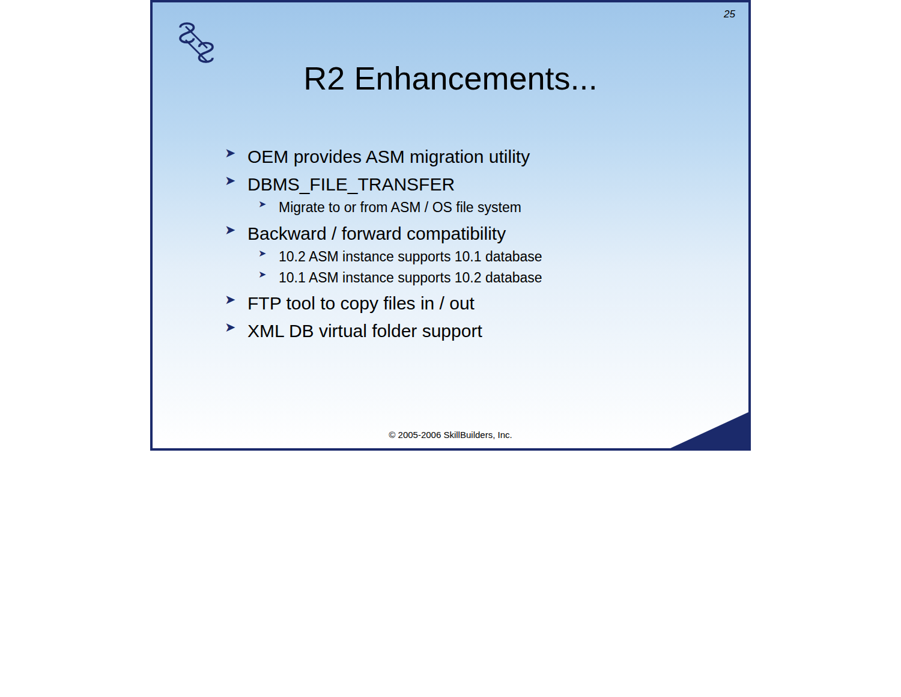25
R2 Enhancements...
OEM provides ASM migration utility
DBMS_FILE_TRANSFER
Migrate to or from ASM / OS file system
Backward / forward compatibility
10.2 ASM instance supports 10.1 database
10.1 ASM instance supports 10.2 database
FTP tool to copy files in / out
XML DB virtual folder support
© 2005-2006 SkillBuilders, Inc.